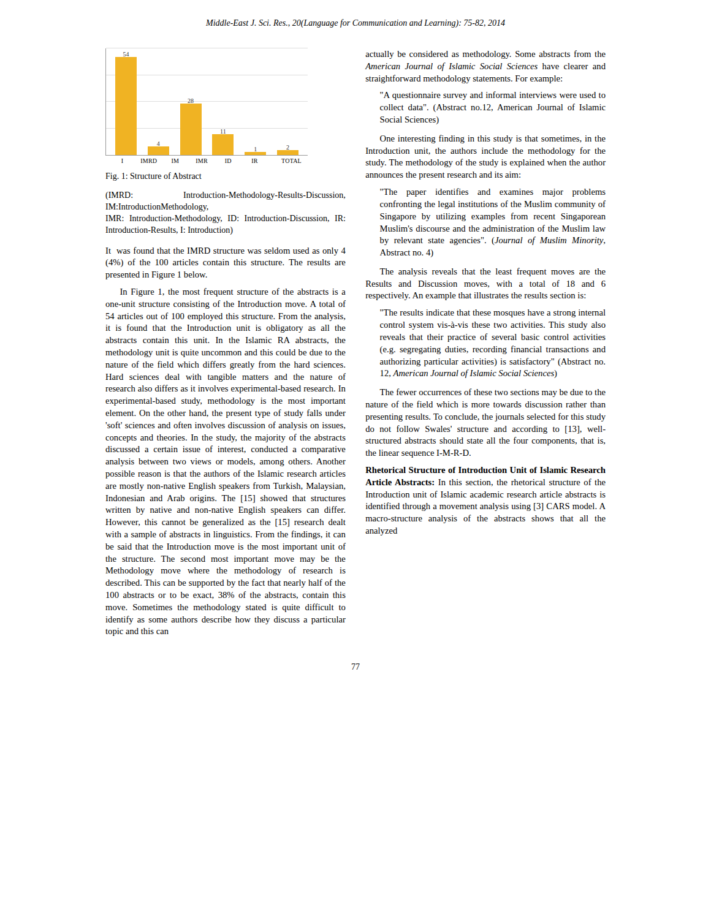Middle-East J. Sci. Res., 20(Language for Communication and Learning): 75-82, 2014
54
4
28
11
1
2
I IMRD IM IMR ID IR TOTAL
Fig. 1: Structure of Abstract
(IMRD: Introduction-Methodology-Results-Discussion, IM:IntroductionMethodology,
IMR: Introduction-Methodology, ID: Introduction-Discussion, IR: Introduction-Results, I: Introduction)
It was found that the IMRD structure was seldom used as only 4 (4%) of the 100 articles contain this structure. The results are presented in Figure 1 below.
In Figure 1, the most frequent structure of the abstracts is a one-unit structure consisting of the Introduction move. A total of 54 articles out of 100 employed this structure. From the analysis, it is found that the Introduction unit is obligatory as all the abstracts contain this unit. In the Islamic RA abstracts, the methodology unit is quite uncommon and this could be due to the nature of the field which differs greatly from the hard sciences. Hard sciences deal with tangible matters and the nature of research also differs as it involves experimental-based research. In experimental-based study, methodology is the most important element. On the other hand, the present type of study falls under 'soft' sciences and often involves discussion of analysis on issues, concepts and theories. In the study, the majority of the abstracts discussed a certain issue of interest, conducted a comparative analysis between two views or models, among others. Another possible reason is that the authors of the Islamic research articles are mostly non-native English speakers from Turkish, Malaysian, Indonesian and Arab origins. The [15] showed that structures written by native and non-native English speakers can differ. However, this cannot be generalized as the [15] research dealt with a sample of abstracts in linguistics. From the findings, it can be said that the Introduction move is the most important unit of the structure. The second most important move may be the Methodology move where the methodology of research is described. This can be supported by the fact that nearly half of the 100 abstracts or to be exact, 38% of the abstracts, contain this move. Sometimes the methodology stated is quite difficult to identify as some authors describe how they discuss a particular topic and this can
actually be considered as methodology. Some abstracts from the American Journal of Islamic Social Sciences have clearer and straightforward methodology statements. For example:
"A questionnaire survey and informal interviews were used to collect data". (Abstract no.12, American Journal of Islamic Social Sciences)
One interesting finding in this study is that sometimes, in the Introduction unit, the authors include the methodology for the study. The methodology of the study is explained when the author announces the present research and its aim:
"The paper identifies and examines major problems confronting the legal institutions of the Muslim community of Singapore by utilizing examples from recent Singaporean Muslim's discourse and the administration of the Muslim law by relevant state agencies". (Journal of Muslim Minority, Abstract no. 4)
The analysis reveals that the least frequent moves are the Results and Discussion moves, with a total of 18 and 6 respectively. An example that illustrates the results section is:
"The results indicate that these mosques have a strong internal control system vis-à-vis these two activities. This study also reveals that their practice of several basic control activities (e.g. segregating duties, recording financial transactions and authorizing particular activities) is satisfactory" (Abstract no. 12, American Journal of Islamic Social Sciences)
The fewer occurrences of these two sections may be due to the nature of the field which is more towards discussion rather than presenting results. To conclude, the journals selected for this study do not follow Swales' structure and according to [13], well-structured abstracts should state all the four components, that is, the linear sequence I-M-R-D.
Rhetorical Structure of Introduction Unit of Islamic Research Article Abstracts: In this section, the rhetorical structure of the Introduction unit of Islamic academic research article abstracts is identified through a movement analysis using [3] CARS model. A macro-structure analysis of the abstracts shows that all the analyzed
77